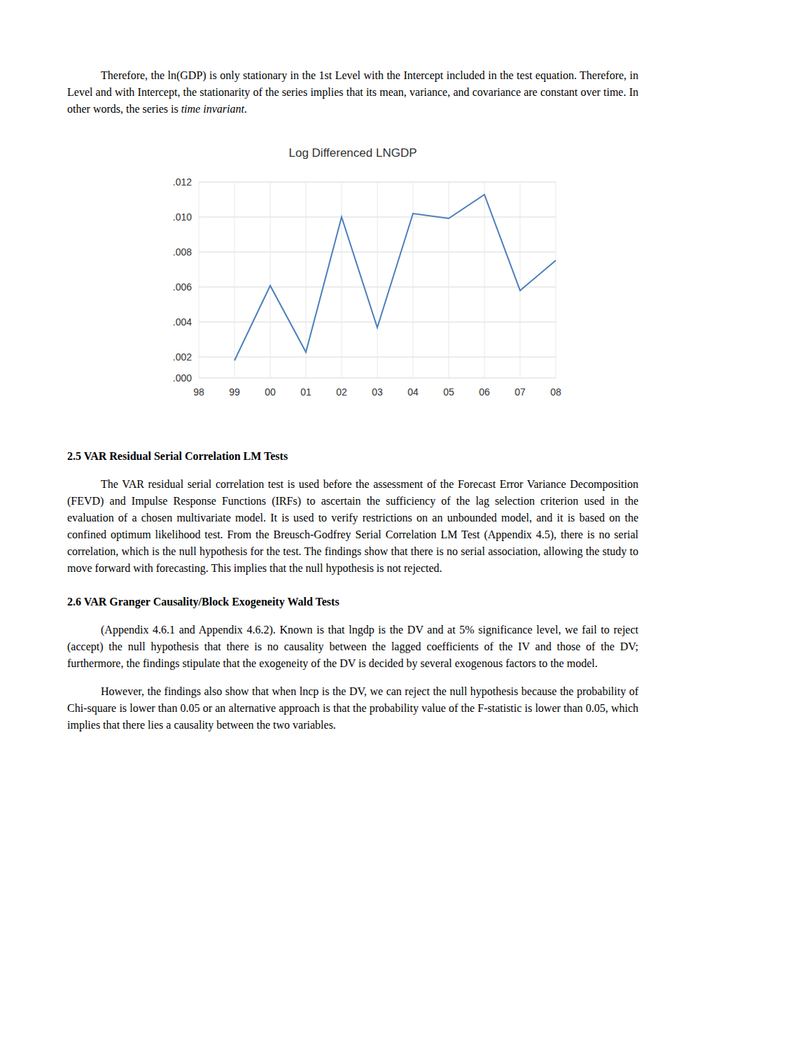Therefore, the ln(GDP) is only stationary in the 1st Level with the Intercept included in the test equation. Therefore, in Level and with Intercept, the stationarity of the series implies that its mean, variance, and covariance are constant over time. In other words, the series is time invariant.
Log Differenced LNGDP Log Differenced LNGDP .012 .010 .008 .006 .004 .002 .000 98 99 00 01 02 03 04 05 06 07 08
2.5 VAR Residual Serial Correlation LM Tests
The VAR residual serial correlation test is used before the assessment of the Forecast Error Variance Decomposition (FEVD) and Impulse Response Functions (IRFs) to ascertain the sufficiency of the lag selection criterion used in the evaluation of a chosen multivariate model. It is used to verify restrictions on an unbounded model, and it is based on the confined optimum likelihood test. From the Breusch-Godfrey Serial Correlation LM Test (Appendix 4.5), there is no serial correlation, which is the null hypothesis for the test. The findings show that there is no serial association, allowing the study to move forward with forecasting. This implies that the null hypothesis is not rejected.
2.6 VAR Granger Causality/Block Exogeneity Wald Tests
(Appendix 4.6.1 and Appendix 4.6.2). Known is that lngdp is the DV and at 5% significance level, we fail to reject (accept) the null hypothesis that there is no causality between the lagged coefficients of the IV and those of the DV; furthermore, the findings stipulate that the exogeneity of the DV is decided by several exogenous factors to the model.
However, the findings also show that when lncp is the DV, we can reject the null hypothesis because the probability of Chi-square is lower than 0.05 or an alternative approach is that the probability value of the F-statistic is lower than 0.05, which implies that there lies a causality between the two variables.